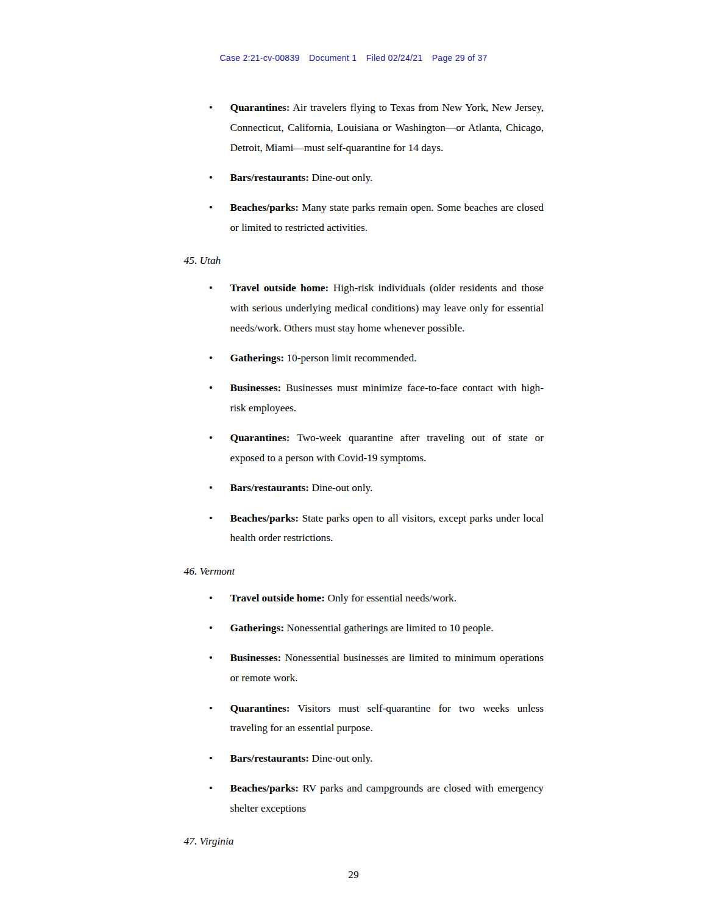Case 2:21-cv-00839 Document 1 Filed 02/24/21 Page 29 of 37
Quarantines: Air travelers flying to Texas from New York, New Jersey, Connecticut, California, Louisiana or Washington—or Atlanta, Chicago, Detroit, Miami—must self-quarantine for 14 days.
Bars/restaurants: Dine-out only.
Beaches/parks: Many state parks remain open. Some beaches are closed or limited to restricted activities.
45. Utah
Travel outside home: High-risk individuals (older residents and those with serious underlying medical conditions) may leave only for essential needs/work. Others must stay home whenever possible.
Gatherings: 10-person limit recommended.
Businesses: Businesses must minimize face-to-face contact with high-risk employees.
Quarantines: Two-week quarantine after traveling out of state or exposed to a person with Covid-19 symptoms.
Bars/restaurants: Dine-out only.
Beaches/parks: State parks open to all visitors, except parks under local health order restrictions.
46. Vermont
Travel outside home: Only for essential needs/work.
Gatherings: Nonessential gatherings are limited to 10 people.
Businesses: Nonessential businesses are limited to minimum operations or remote work.
Quarantines: Visitors must self-quarantine for two weeks unless traveling for an essential purpose.
Bars/restaurants: Dine-out only.
Beaches/parks: RV parks and campgrounds are closed with emergency shelter exceptions
47. Virginia
29